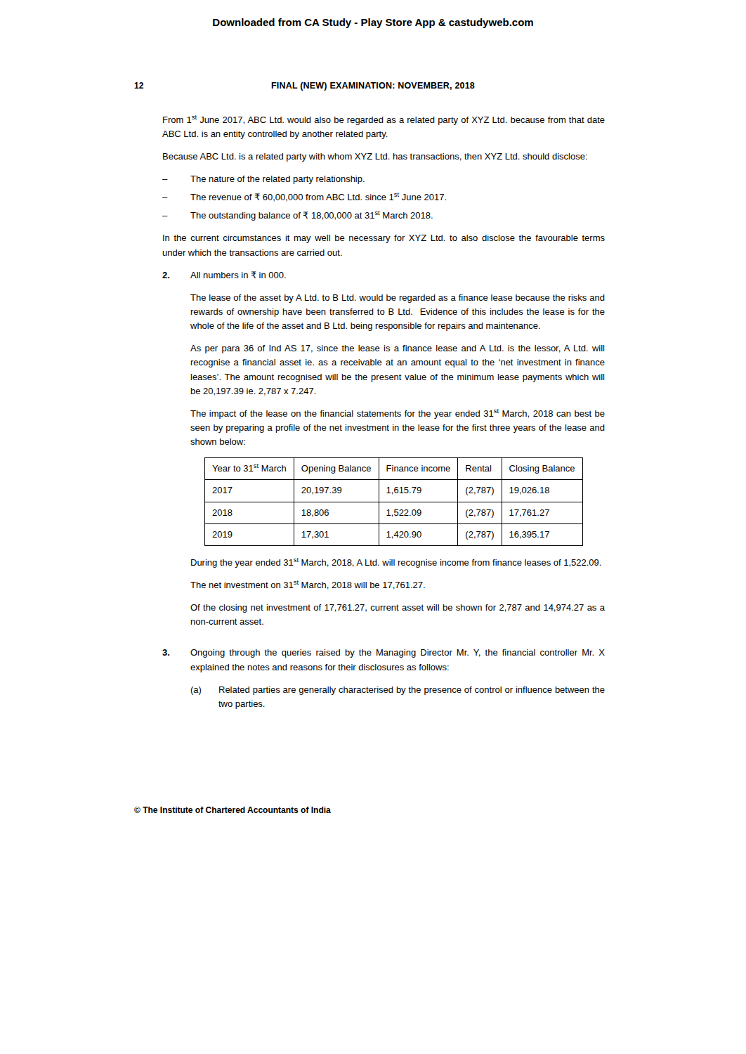Downloaded from CA Study - Play Store App & castudyweb.com
12
FINAL (NEW) EXAMINATION: NOVEMBER, 2018
From 1st June 2017, ABC Ltd. would also be regarded as a related party of XYZ Ltd. because from that date ABC Ltd. is an entity controlled by another related party.
Because ABC Ltd. is a related party with whom XYZ Ltd. has transactions, then XYZ Ltd. should disclose:
–The nature of the related party relationship.
–The revenue of ₹ 60,00,000 from ABC Ltd. since 1st June 2017.
–The outstanding balance of ₹ 18,00,000 at 31st March 2018.
In the current circumstances it may well be necessary for XYZ Ltd. to also disclose the favourable terms under which the transactions are carried out.
2.
All numbers in ₹ in 000.
The lease of the asset by A Ltd. to B Ltd. would be regarded as a finance lease because the risks and rewards of ownership have been transferred to B Ltd. Evidence of this includes the lease is for the whole of the life of the asset and B Ltd. being responsible for repairs and maintenance.
As per para 36 of Ind AS 17, since the lease is a finance lease and A Ltd. is the lessor, A Ltd. will recognise a financial asset ie. as a receivable at an amount equal to the ‘net investment in finance leases’. The amount recognised will be the present value of the minimum lease payments which will be 20,197.39 ie. 2,787 x 7.247.
The impact of the lease on the financial statements for the year ended 31st March, 2018 can best be seen by preparing a profile of the net investment in the lease for the first three years of the lease and shown below:
| Year to 31 st March | Opening Balance | Finance income | Rental | Closing Balance |
| --- | --- | --- | --- | --- |
| 2017 | 20,197.39 | 1,615.79 | (2,787) | 19,026.18 |
| 2018 | 18,806 | 1,522.09 | (2,787) | 17,761.27 |
| 2019 | 17,301 | 1,420.90 | (2,787) | 16,395.17 |
During the year ended 31st March, 2018, A Ltd. will recognise income from finance leases of 1,522.09.
The net investment on 31st March, 2018 will be 17,761.27.
Of the closing net investment of 17,761.27, current asset will be shown for 2,787 and 14,974.27 as a non-current asset.
3.
Ongoing through the queries raised by the Managing Director Mr. Y, the financial controller Mr. X explained the notes and reasons for their disclosures as follows:
(a)
Related parties are generally characterised by the presence of control or influence between the two parties.
© The Institute of Chartered Accountants of India